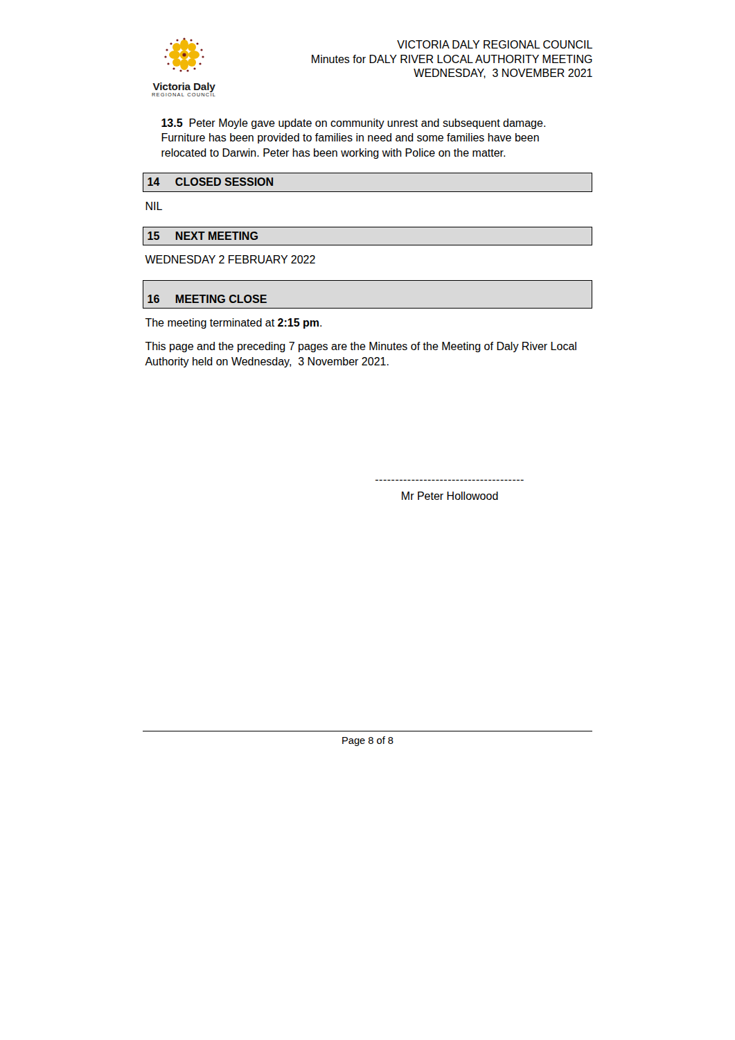Victoria Daly
REGIONAL COUNCIL
VICTORIA DALY REGIONAL COUNCIL
Minutes for DALY RIVER LOCAL AUTHORITY MEETING
WEDNESDAY, 3 NOVEMBER 2021
13.5 Peter Moyle gave update on community unrest and subsequent damage. Furniture has been provided to families in need and some families have been relocated to Darwin. Peter has been working with Police on the matter.
14 CLOSED SESSION
NIL
15 NEXT MEETING
WEDNESDAY 2 FEBRUARY 2022
16 MEETING CLOSE
The meeting terminated at 2:15 pm.
This page and the preceding 7 pages are the Minutes of the Meeting of Daly River Local Authority held on Wednesday, 3 November 2021.
-------------------------------------
Mr Peter Hollowood
Page 8 of 8